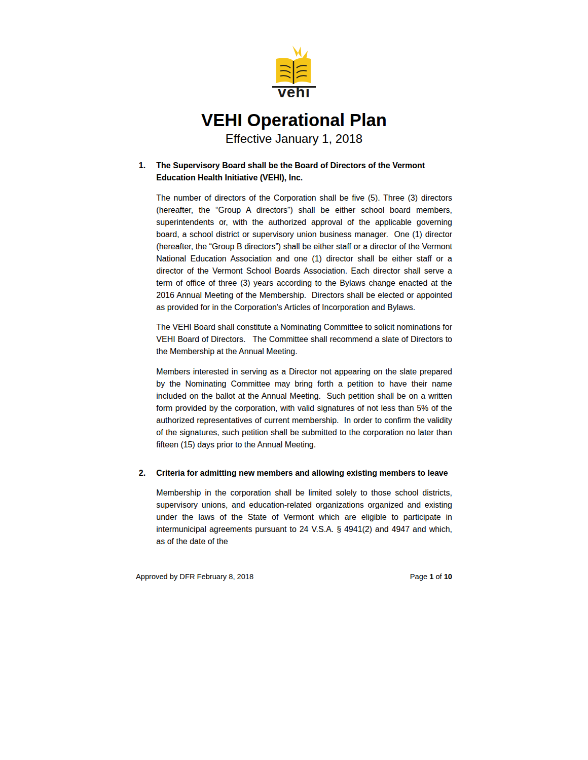vehi
VEHI Operational Plan
Effective January 1, 2018
The Supervisory Board shall be the Board of Directors of the Vermont Education Health Initiative (VEHI), Inc.
The number of directors of the Corporation shall be five (5). Three (3) directors (hereafter, the “Group A directors”) shall be either school board members, superintendents or, with the authorized approval of the applicable governing board, a school district or supervisory union business manager. One (1) director (hereafter, the “Group B directors”) shall be either staff or a director of the Vermont National Education Association and one (1) director shall be either staff or a director of the Vermont School Boards Association. Each director shall serve a term of office of three (3) years according to the Bylaws change enacted at the 2016 Annual Meeting of the Membership. Directors shall be elected or appointed as provided for in the Corporation's Articles of Incorporation and Bylaws.
The VEHI Board shall constitute a Nominating Committee to solicit nominations for VEHI Board of Directors. The Committee shall recommend a slate of Directors to the Membership at the Annual Meeting.
Members interested in serving as a Director not appearing on the slate prepared by the Nominating Committee may bring forth a petition to have their name included on the ballot at the Annual Meeting. Such petition shall be on a written form provided by the corporation, with valid signatures of not less than 5% of the authorized representatives of current membership. In order to confirm the validity of the signatures, such petition shall be submitted to the corporation no later than fifteen (15) days prior to the Annual Meeting.
Criteria for admitting new members and allowing existing members to leave
Membership in the corporation shall be limited solely to those school districts, supervisory unions, and education-related organizations organized and existing under the laws of the State of Vermont which are eligible to participate in intermunicipal agreements pursuant to 24 V.S.A. § 4941(2) and 4947 and which, as of the date of the
Approved by DFR February 8, 2018
Page 1 of 10